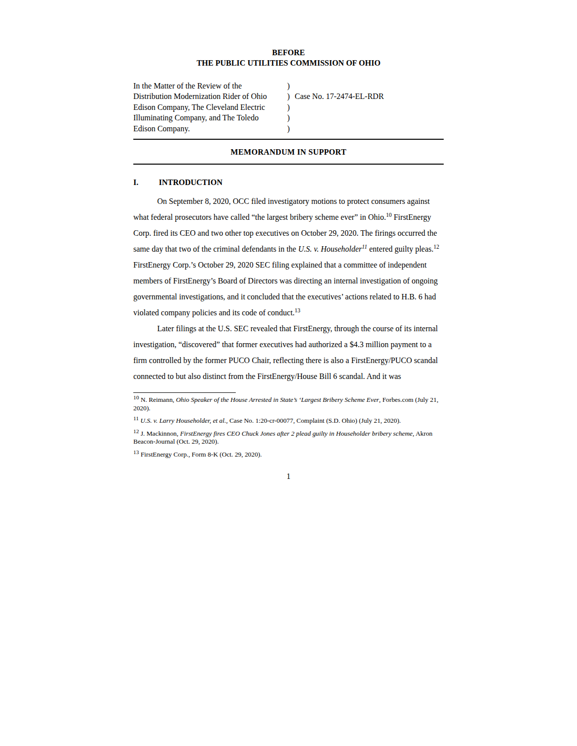BEFORE
THE PUBLIC UTILITIES COMMISSION OF OHIO
| In the Matter of the Review of the Distribution Modernization Rider of Ohio Edison Company, The Cleveland Electric Illuminating Company, and The Toledo Edison Company. | ) ) ) ) ) | Case No. 17-2474-EL-RDR |
MEMORANDUM IN SUPPORT
I. INTRODUCTION
On September 8, 2020, OCC filed investigatory motions to protect consumers against what federal prosecutors have called “the largest bribery scheme ever” in Ohio.10 FirstEnergy Corp. fired its CEO and two other top executives on October 29, 2020. The firings occurred the same day that two of the criminal defendants in the U.S. v. Householder11 entered guilty pleas.12 FirstEnergy Corp.’s October 29, 2020 SEC filing explained that a committee of independent members of FirstEnergy’s Board of Directors was directing an internal investigation of ongoing governmental investigations, and it concluded that the executives’ actions related to H.B. 6 had violated company policies and its code of conduct.13
Later filings at the U.S. SEC revealed that FirstEnergy, through the course of its internal investigation, “discovered” that former executives had authorized a $4.3 million payment to a firm controlled by the former PUCO Chair, reflecting there is also a FirstEnergy/PUCO scandal connected to but also distinct from the FirstEnergy/House Bill 6 scandal. And it was
10 N. Reimann, Ohio Speaker of the House Arrested in State’s ‘Largest Bribery Scheme Ever, Forbes.com (July 21, 2020).
11 U.S. v. Larry Householder, et al., Case No. 1:20-cr-00077, Complaint (S.D. Ohio) (July 21, 2020).
12 J. Mackinnon, FirstEnergy fires CEO Chuck Jones after 2 plead guilty in Householder bribery scheme, Akron Beacon-Journal (Oct. 29, 2020).
13 FirstEnergy Corp., Form 8-K (Oct. 29, 2020).
1